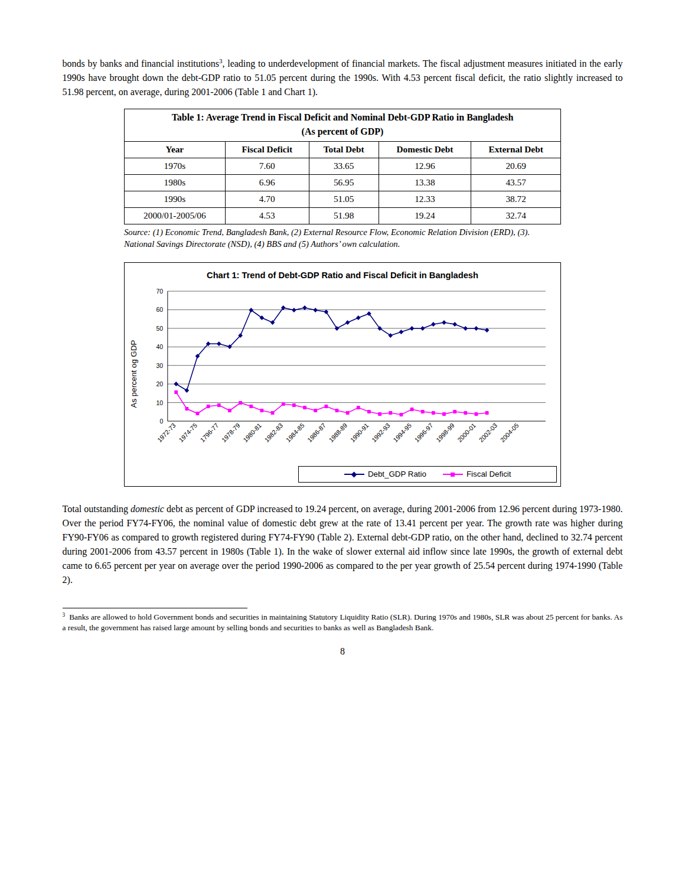bonds by banks and financial institutions3, leading to underdevelopment of financial markets. The fiscal adjustment measures initiated in the early 1990s have brought down the debt-GDP ratio to 51.05 percent during the 1990s. With 4.53 percent fiscal deficit, the ratio slightly increased to 51.98 percent, on average, during 2001-2006 (Table 1 and Chart 1).
Table 1: Average Trend in Fiscal Deficit and Nominal Debt-GDP Ratio in Bangladesh (As percent of GDP)
| Year | Fiscal Deficit | Total Debt | Domestic Debt | External Debt |
| --- | --- | --- | --- | --- |
| 1970s | 7.60 | 33.65 | 12.96 | 20.69 |
| 1980s | 6.96 | 56.95 | 13.38 | 43.57 |
| 1990s | 4.70 | 51.05 | 12.33 | 38.72 |
| 2000/01-2005/06 | 4.53 | 51.98 | 19.24 | 32.74 |
Source: (1) Economic Trend, Bangladesh Bank, (2) External Resource Flow, Economic Relation Division (ERD), (3). National Savings Directorate (NSD), (4) BBS and (5) Authors’ own calculation.
Chart 1: Trend of Debt-GDP Ratio and Fiscal Deficit in Bangladesh
As percent og GDP
0 10 20 30 40 50 60 70 1972-73 1974-75 1796-77 1978-79 1980-81 1982-83 1984-85 1986-87 1988-89 1990-91 1992-93 1994-95 1996-97 1998-99 2000-01 2002-03 2004-05
Debt_GDP Ratio Fiscal Deficit
Total outstanding domestic debt as percent of GDP increased to 19.24 percent, on average, during 2001-2006 from 12.96 percent during 1973-1980. Over the period FY74-FY06, the nominal value of domestic debt grew at the rate of 13.41 percent per year. The growth rate was higher during FY90-FY06 as compared to growth registered during FY74-FY90 (Table 2). External debt-GDP ratio, on the other hand, declined to 32.74 percent during 2001-2006 from 43.57 percent in 1980s (Table 1). In the wake of slower external aid inflow since late 1990s, the growth of external debt came to 6.65 percent per year on average over the period 1990-2006 as compared to the per year growth of 25.54 percent during 1974-1990 (Table 2).
3 Banks are allowed to hold Government bonds and securities in maintaining Statutory Liquidity Ratio (SLR). During 1970s and 1980s, SLR was about 25 percent for banks. As a result, the government has raised large amount by selling bonds and securities to banks as well as Bangladesh Bank.
8